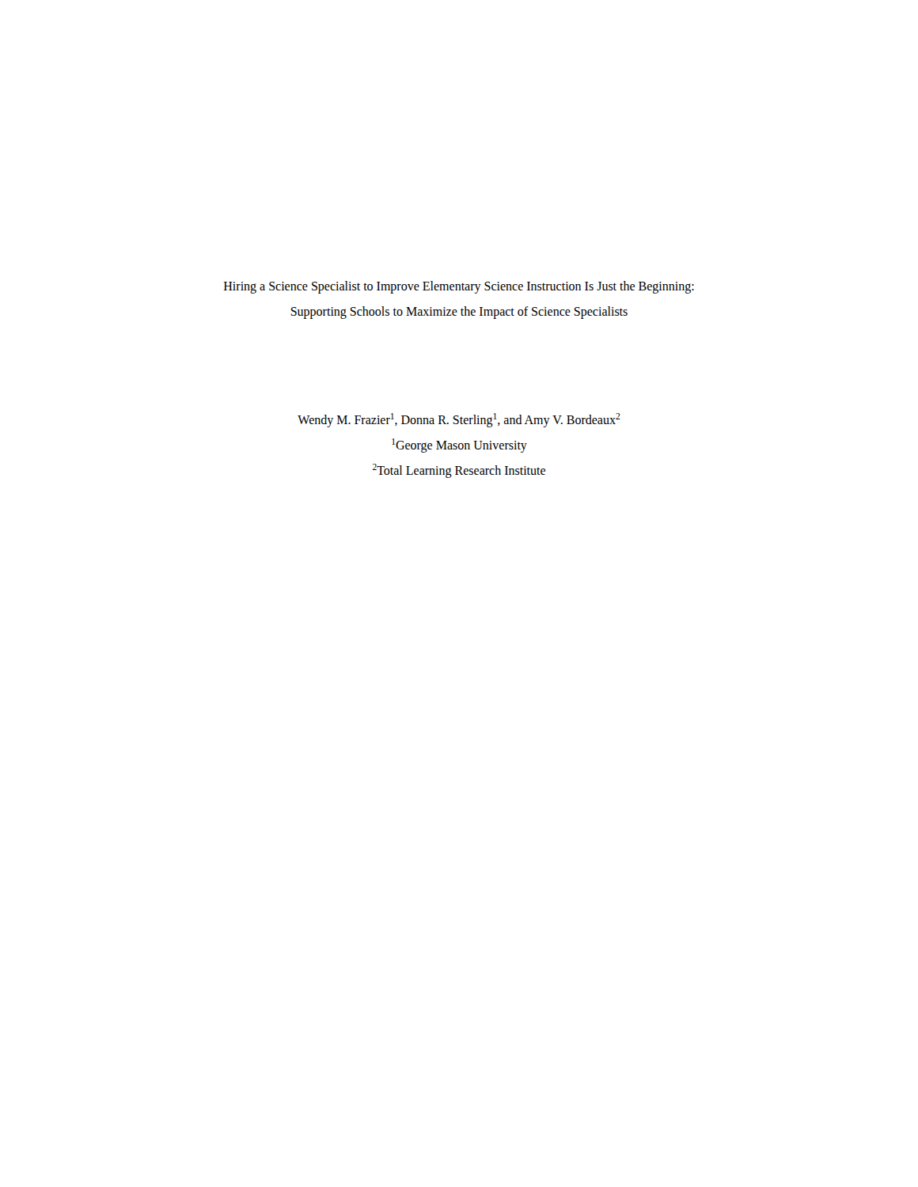Hiring a Science Specialist to Improve Elementary Science Instruction Is Just the Beginning:
Supporting Schools to Maximize the Impact of Science Specialists
Wendy M. Frazier1, Donna R. Sterling1, and Amy V. Bordeaux2
1George Mason University
2Total Learning Research Institute